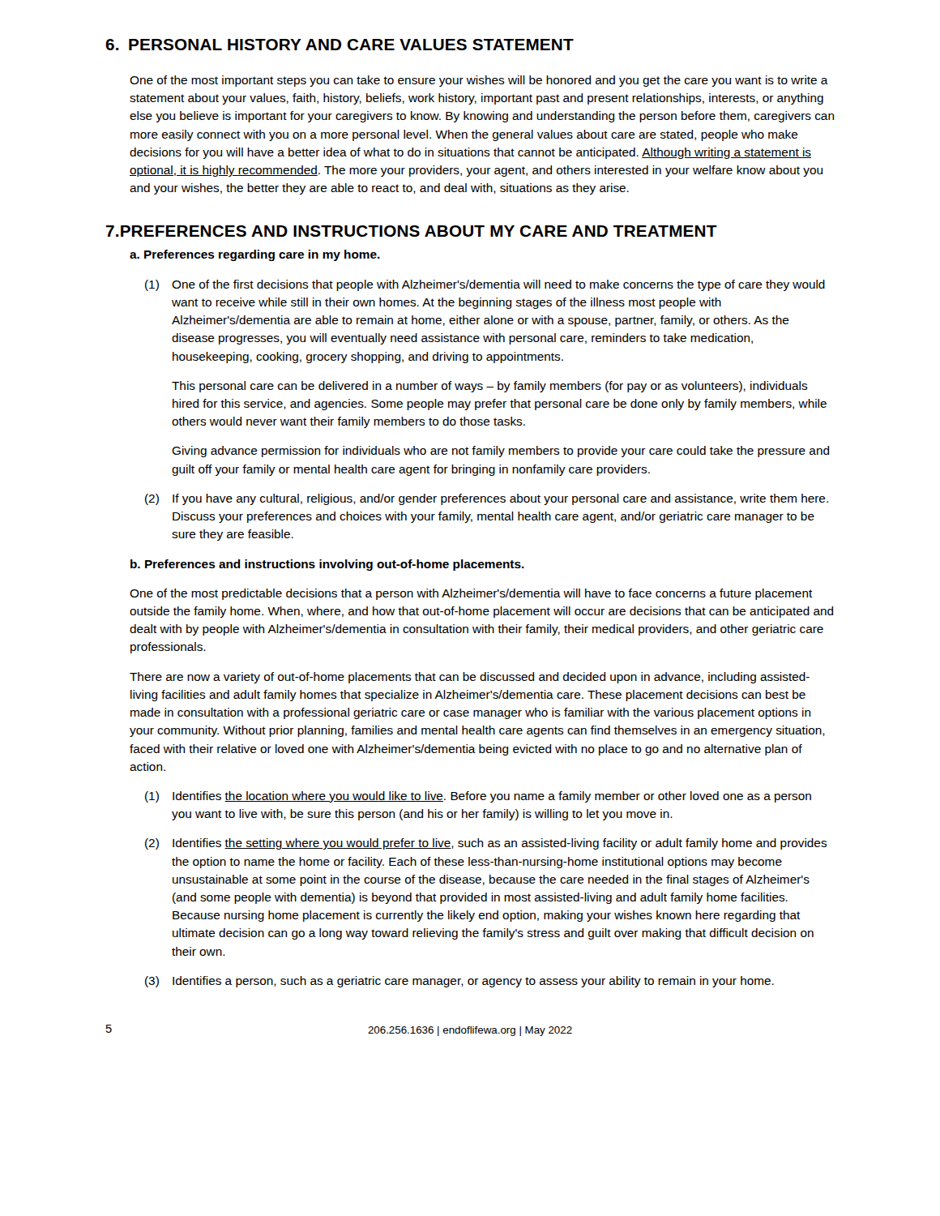6. PERSONAL HISTORY AND CARE VALUES STATEMENT
One of the most important steps you can take to ensure your wishes will be honored and you get the care you want is to write a statement about your values, faith, history, beliefs, work history, important past and present relationships, interests, or anything else you believe is important for your caregivers to know. By knowing and understanding the person before them, caregivers can more easily connect with you on a more personal level. When the general values about care are stated, people who make decisions for you will have a better idea of what to do in situations that cannot be anticipated. Although writing a statement is optional, it is highly recommended. The more your providers, your agent, and others interested in your welfare know about you and your wishes, the better they are able to react to, and deal with, situations as they arise.
7. PREFERENCES AND INSTRUCTIONS ABOUT MY CARE AND TREATMENT
a. Preferences regarding care in my home.
(1)
One of the first decisions that people with Alzheimer's/dementia will need to make concerns the type of care they would want to receive while still in their own homes. At the beginning stages of the illness most people with Alzheimer's/dementia are able to remain at home, either alone or with a spouse, partner, family, or others. As the disease progresses, you will eventually need assistance with personal care, reminders to take medication, housekeeping, cooking, grocery shopping, and driving to appointments.
This personal care can be delivered in a number of ways – by family members (for pay or as volunteers), individuals hired for this service, and agencies. Some people may prefer that personal care be done only by family members, while others would never want their family members to do those tasks.
Giving advance permission for individuals who are not family members to provide your care could take the pressure and guilt off your family or mental health care agent for bringing in nonfamily care providers.
(2)
If you have any cultural, religious, and/or gender preferences about your personal care and assistance, write them here. Discuss your preferences and choices with your family, mental health care agent, and/or geriatric care manager to be sure they are feasible.
b. Preferences and instructions involving out-of-home placements.
One of the most predictable decisions that a person with Alzheimer's/dementia will have to face concerns a future placement outside the family home. When, where, and how that out-of-home placement will occur are decisions that can be anticipated and dealt with by people with Alzheimer's/dementia in consultation with their family, their medical providers, and other geriatric care professionals.
There are now a variety of out-of-home placements that can be discussed and decided upon in advance, including assisted-living facilities and adult family homes that specialize in Alzheimer's/dementia care. These placement decisions can best be made in consultation with a professional geriatric care or case manager who is familiar with the various placement options in your community. Without prior planning, families and mental health care agents can find themselves in an emergency situation, faced with their relative or loved one with Alzheimer's/dementia being evicted with no place to go and no alternative plan of action.
(1)
Identifies the location where you would like to live. Before you name a family member or other loved one as a person you want to live with, be sure this person (and his or her family) is willing to let you move in.
(2)
Identifies the setting where you would prefer to live, such as an assisted-living facility or adult family home and provides the option to name the home or facility. Each of these less-than-nursing-home institutional options may become unsustainable at some point in the course of the disease, because the care needed in the final stages of Alzheimer's (and some people with dementia) is beyond that provided in most assisted-living and adult family home facilities. Because nursing home placement is currently the likely end option, making your wishes known here regarding that ultimate decision can go a long way toward relieving the family's stress and guilt over making that difficult decision on their own.
(3)
Identifies a person, such as a geriatric care manager, or agency to assess your ability to remain in your home.
5
206.256.1636 | endoflifewa.org | May 2022